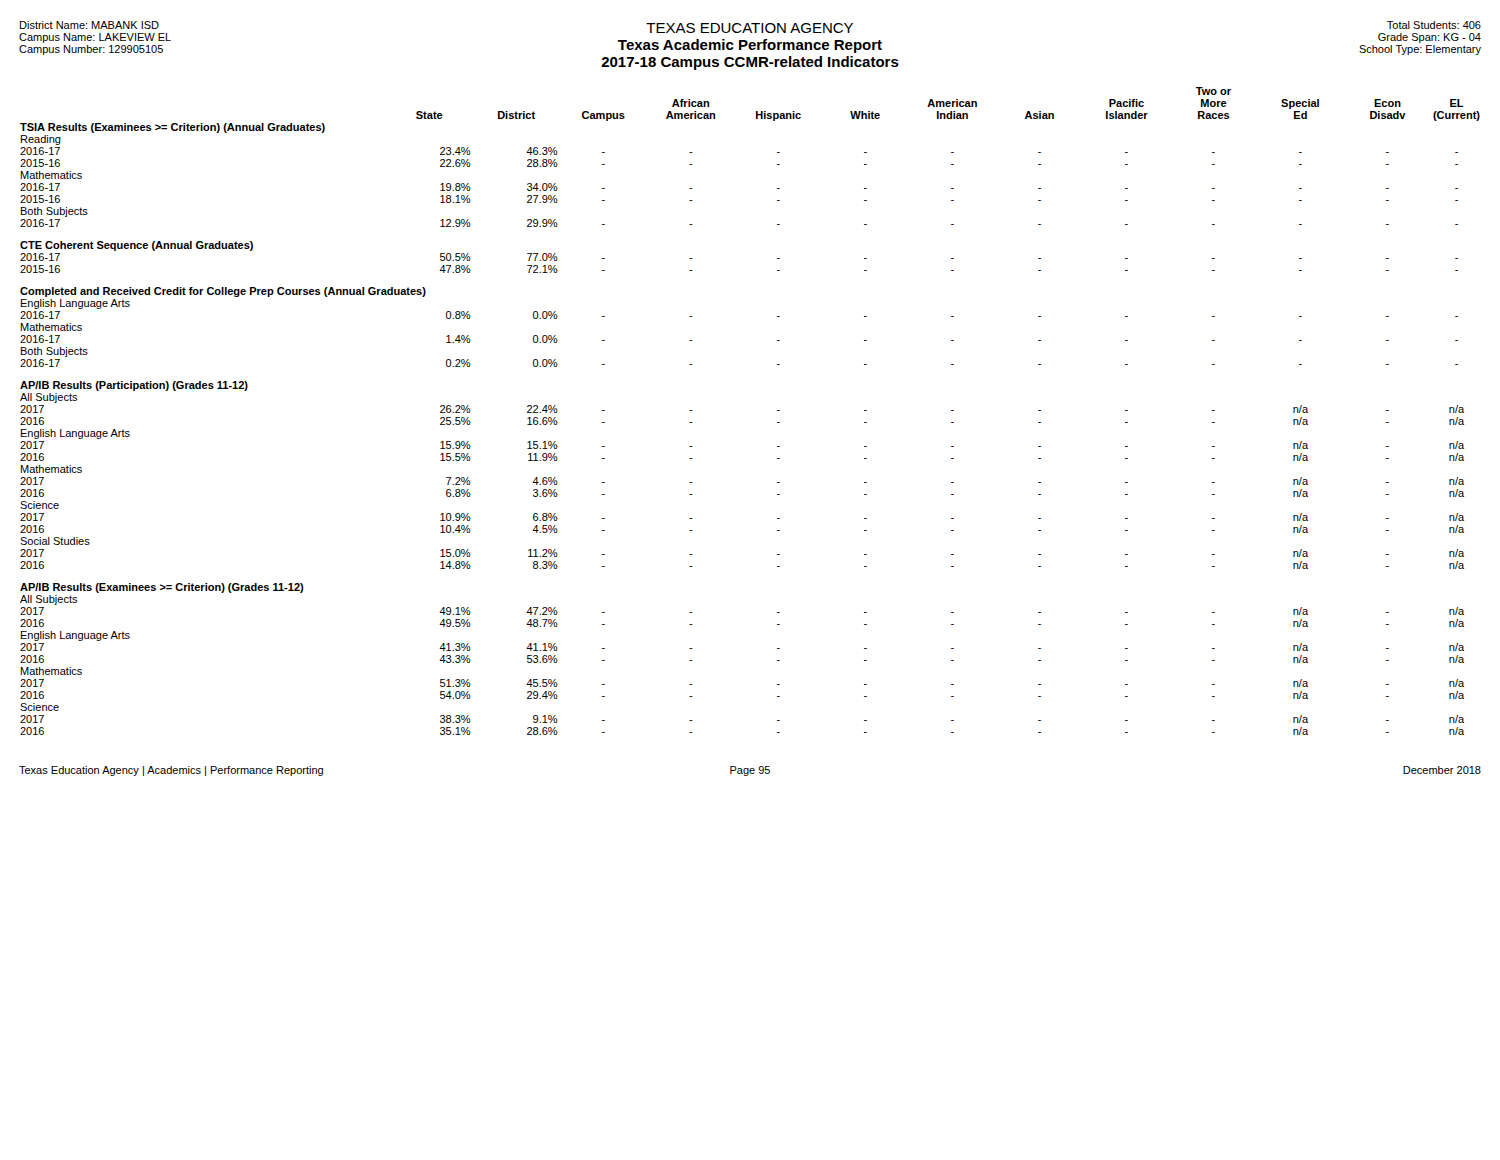| District Name: MABANK ISD Campus Name: LAKEVIEW EL Campus Number: 129905105 | TEXAS EDUCATION AGENCY Texas Academic Performance Report 2017-18 Campus CCMR-related Indicators | Total Students: 406 Grade Span: KG - 04 School Type: Elementary |
| | | | | African | | | American | | Pacific | Two or More | Special | Econ | EL |
| --- | --- | --- | --- | --- | --- | --- | --- | --- | --- | --- | --- | --- | --- |
| | State | District | Campus | American | Hispanic | White | Indian | Asian | Islander | Races | Ed | Disadv | (Current) |
| TSIA Results (Examinees >= Criterion) (Annual Graduates) |
| Reading | | | | | | | | | | | | | |
| 2016-17 | 23.4% | 46.3% | - | - | - | - | - | - | - | - | - | - | - |
| 2015-16 | 22.6% | 28.8% | - | - | - | - | - | - | - | - | - | - | - |
| Mathematics | | | | | | | | | | | | | |
| 2016-17 | 19.8% | 34.0% | - | - | - | - | - | - | - | - | - | - | - |
| 2015-16 | 18.1% | 27.9% | - | - | - | - | - | - | - | - | - | - | - |
| Both Subjects | | | | | | | | | | | | | |
| 2016-17 | 12.9% | 29.9% | - | - | - | - | - | - | - | - | - | - | - |
| CTE Coherent Sequence (Annual Graduates) |
| 2016-17 | 50.5% | 77.0% | - | - | - | - | - | - | - | - | - | - | - |
| 2015-16 | 47.8% | 72.1% | - | - | - | - | - | - | - | - | - | - | - |
| Completed and Received Credit for College Prep Courses (Annual Graduates) |
| English Language Arts | | | | | | | | | | | | | |
| 2016-17 | 0.8% | 0.0% | - | - | - | - | - | - | - | - | - | - | - |
| Mathematics | | | | | | | | | | | | | |
| 2016-17 | 1.4% | 0.0% | - | - | - | - | - | - | - | - | - | - | - |
| Both Subjects | | | | | | | | | | | | | |
| 2016-17 | 0.2% | 0.0% | - | - | - | - | - | - | - | - | - | - | - |
| AP/IB Results (Participation) (Grades 11-12) |
| All Subjects | | | | | | | | | | | | | |
| 2017 | 26.2% | 22.4% | - | - | - | - | - | - | - | - | n/a | - | n/a |
| 2016 | 25.5% | 16.6% | - | - | - | - | - | - | - | - | n/a | - | n/a |
| English Language Arts | | | | | | | | | | | | | |
| 2017 | 15.9% | 15.1% | - | - | - | - | - | - | - | - | n/a | - | n/a |
| 2016 | 15.5% | 11.9% | - | - | - | - | - | - | - | - | n/a | - | n/a |
| Mathematics | | | | | | | | | | | | | |
| 2017 | 7.2% | 4.6% | - | - | - | - | - | - | - | - | n/a | - | n/a |
| 2016 | 6.8% | 3.6% | - | - | - | - | - | - | - | - | n/a | - | n/a |
| Science | | | | | | | | | | | | | |
| 2017 | 10.9% | 6.8% | - | - | - | - | - | - | - | - | n/a | - | n/a |
| 2016 | 10.4% | 4.5% | - | - | - | - | - | - | - | - | n/a | - | n/a |
| Social Studies | | | | | | | | | | | | | |
| 2017 | 15.0% | 11.2% | - | - | - | - | - | - | - | - | n/a | - | n/a |
| 2016 | 14.8% | 8.3% | - | - | - | - | - | - | - | - | n/a | - | n/a |
| AP/IB Results (Examinees >= Criterion) (Grades 11-12) |
| All Subjects | | | | | | | | | | | | | |
| 2017 | 49.1% | 47.2% | - | - | - | - | - | - | - | - | n/a | - | n/a |
| 2016 | 49.5% | 48.7% | - | - | - | - | - | - | - | - | n/a | - | n/a |
| English Language Arts | | | | | | | | | | | | | |
| 2017 | 41.3% | 41.1% | - | - | - | - | - | - | - | - | n/a | - | n/a |
| 2016 | 43.3% | 53.6% | - | - | - | - | - | - | - | - | n/a | - | n/a |
| Mathematics | | | | | | | | | | | | | |
| 2017 | 51.3% | 45.5% | - | - | - | - | - | - | - | - | n/a | - | n/a |
| 2016 | 54.0% | 29.4% | - | - | - | - | - | - | - | - | n/a | - | n/a |
| Science | | | | | | | | | | | | | |
| 2017 | 38.3% | 9.1% | - | - | - | - | - | - | - | - | n/a | - | n/a |
| 2016 | 35.1% | 28.6% | - | - | - | - | - | - | - | - | n/a | - | n/a |
| Texas Education Agency / Academics / Performance Reporting | Page 95 | December 2018 |